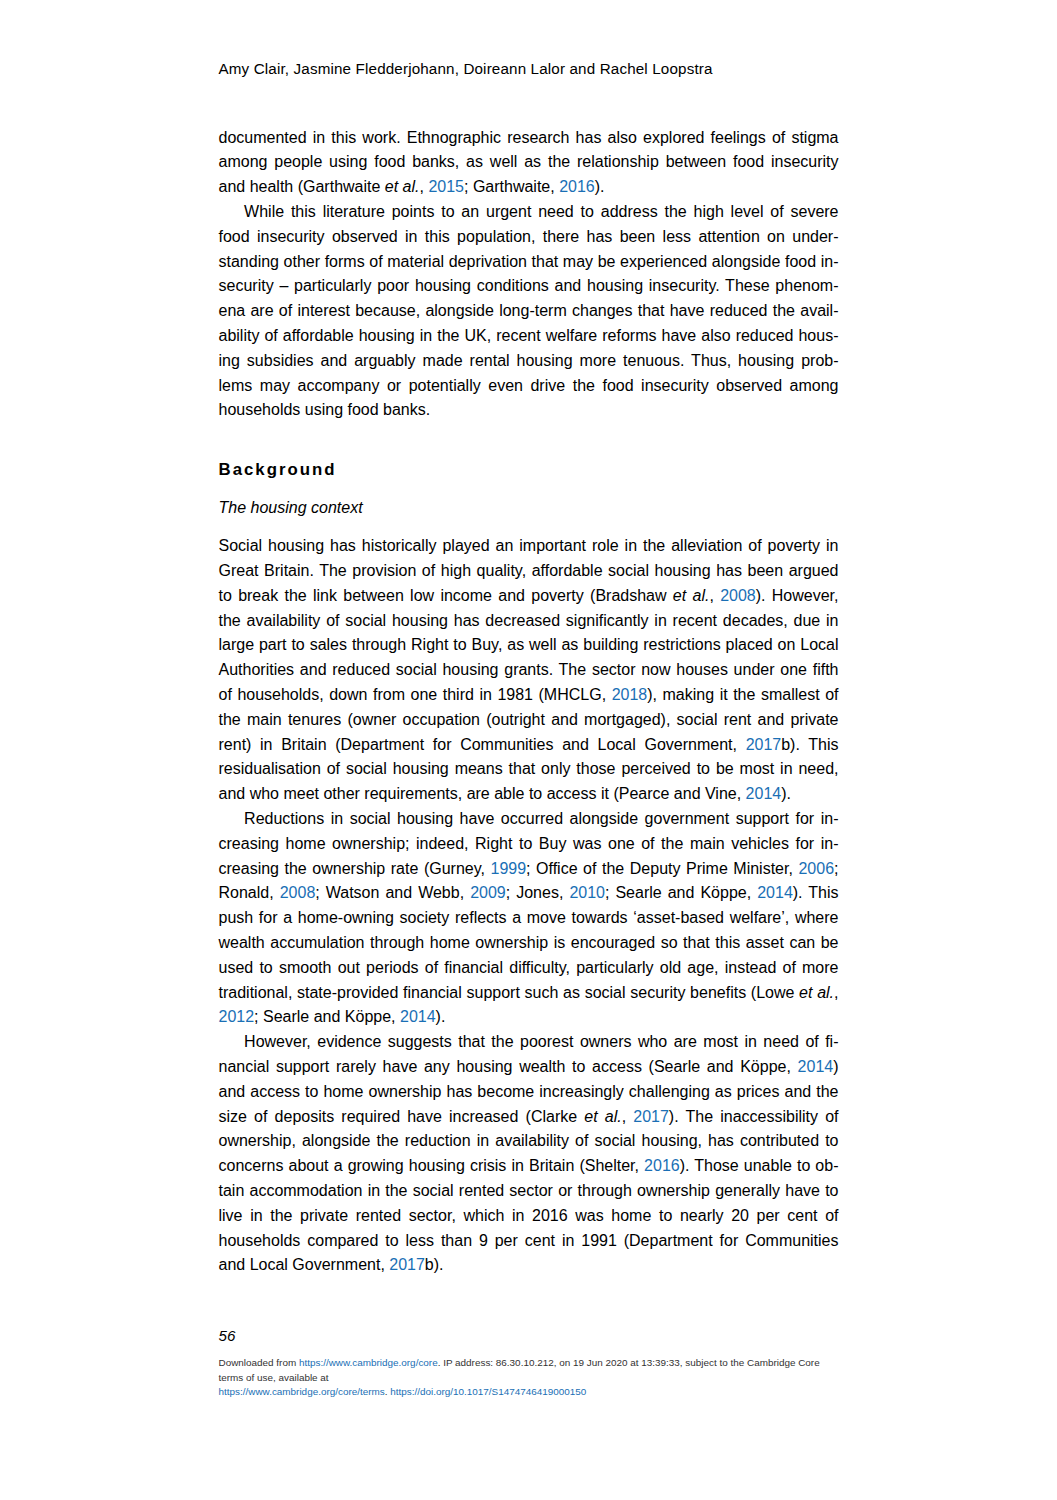Amy Clair, Jasmine Fledderjohann, Doireann Lalor and Rachel Loopstra
documented in this work. Ethnographic research has also explored feelings of stigma among people using food banks, as well as the relationship between food insecurity and health (Garthwaite et al., 2015; Garthwaite, 2016).
While this literature points to an urgent need to address the high level of severe food insecurity observed in this population, there has been less attention on understanding other forms of material deprivation that may be experienced alongside food insecurity – particularly poor housing conditions and housing insecurity. These phenomena are of interest because, alongside long-term changes that have reduced the availability of affordable housing in the UK, recent welfare reforms have also reduced housing subsidies and arguably made rental housing more tenuous. Thus, housing problems may accompany or potentially even drive the food insecurity observed among households using food banks.
Background
The housing context
Social housing has historically played an important role in the alleviation of poverty in Great Britain. The provision of high quality, affordable social housing has been argued to break the link between low income and poverty (Bradshaw et al., 2008). However, the availability of social housing has decreased significantly in recent decades, due in large part to sales through Right to Buy, as well as building restrictions placed on Local Authorities and reduced social housing grants. The sector now houses under one fifth of households, down from one third in 1981 (MHCLG, 2018), making it the smallest of the main tenures (owner occupation (outright and mortgaged), social rent and private rent) in Britain (Department for Communities and Local Government, 2017b). This residualisation of social housing means that only those perceived to be most in need, and who meet other requirements, are able to access it (Pearce and Vine, 2014).
Reductions in social housing have occurred alongside government support for increasing home ownership; indeed, Right to Buy was one of the main vehicles for increasing the ownership rate (Gurney, 1999; Office of the Deputy Prime Minister, 2006; Ronald, 2008; Watson and Webb, 2009; Jones, 2010; Searle and Köppe, 2014). This push for a home-owning society reflects a move towards ‘asset-based welfare’, where wealth accumulation through home ownership is encouraged so that this asset can be used to smooth out periods of financial difficulty, particularly old age, instead of more traditional, state-provided financial support such as social security benefits (Lowe et al., 2012; Searle and Köppe, 2014).
However, evidence suggests that the poorest owners who are most in need of financial support rarely have any housing wealth to access (Searle and Köppe, 2014) and access to home ownership has become increasingly challenging as prices and the size of deposits required have increased (Clarke et al., 2017). The inaccessibility of ownership, alongside the reduction in availability of social housing, has contributed to concerns about a growing housing crisis in Britain (Shelter, 2016). Those unable to obtain accommodation in the social rented sector or through ownership generally have to live in the private rented sector, which in 2016 was home to nearly 20 per cent of households compared to less than 9 per cent in 1991 (Department for Communities and Local Government, 2017b).
56
Downloaded from https://www.cambridge.org/core. IP address: 86.30.10.212, on 19 Jun 2020 at 13:39:33, subject to the Cambridge Core terms of use, available at
https://www.cambridge.org/core/terms. https://doi.org/10.1017/S1474746419000150